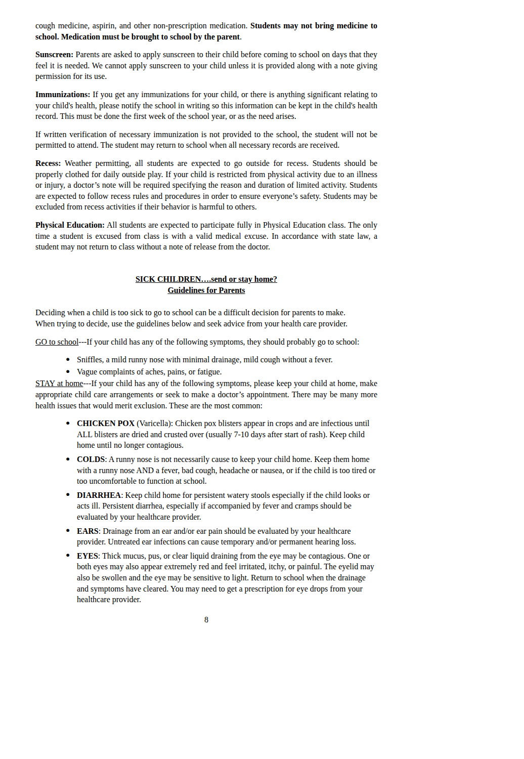cough medicine, aspirin, and other non-prescription medication. Students may not bring medicine to school. Medication must be brought to school by the parent.
Sunscreen: Parents are asked to apply sunscreen to their child before coming to school on days that they feel it is needed. We cannot apply sunscreen to your child unless it is provided along with a note giving permission for its use.
Immunizations: If you get any immunizations for your child, or there is anything significant relating to your child's health, please notify the school in writing so this information can be kept in the child's health record. This must be done the first week of the school year, or as the need arises.
If written verification of necessary immunization is not provided to the school, the student will not be permitted to attend. The student may return to school when all necessary records are received.
Recess: Weather permitting, all students are expected to go outside for recess. Students should be properly clothed for daily outside play. If your child is restricted from physical activity due to an illness or injury, a doctor’s note will be required specifying the reason and duration of limited activity. Students are expected to follow recess rules and procedures in order to ensure everyone’s safety. Students may be excluded from recess activities if their behavior is harmful to others.
Physical Education: All students are expected to participate fully in Physical Education class. The only time a student is excused from class is with a valid medical excuse. In accordance with state law, a student may not return to class without a note of release from the doctor.
SICK CHILDREN….send or stay home?
Guidelines for Parents
Deciding when a child is too sick to go to school can be a difficult decision for parents to make.
When trying to decide, use the guidelines below and seek advice from your health care provider.
GO to school---If your child has any of the following symptoms, they should probably go to school:
Sniffles, a mild runny nose with minimal drainage, mild cough without a fever.
Vague complaints of aches, pains, or fatigue.
STAY at home---If your child has any of the following symptoms, please keep your child at home, make appropriate child care arrangements or seek to make a doctor’s appointment. There may be many more health issues that would merit exclusion. These are the most common:
CHICKEN POX (Varicella): Chicken pox blisters appear in crops and are infectious until ALL blisters are dried and crusted over (usually 7-10 days after start of rash). Keep child home until no longer contagious.
COLDS: A runny nose is not necessarily cause to keep your child home. Keep them home with a runny nose AND a fever, bad cough, headache or nausea, or if the child is too tired or too uncomfortable to function at school.
DIARRHEA: Keep child home for persistent watery stools especially if the child looks or acts ill. Persistent diarrhea, especially if accompanied by fever and cramps should be evaluated by your healthcare provider.
EARS: Drainage from an ear and/or ear pain should be evaluated by your healthcare provider. Untreated ear infections can cause temporary and/or permanent hearing loss.
EYES: Thick mucus, pus, or clear liquid draining from the eye may be contagious. One or both eyes may also appear extremely red and feel irritated, itchy, or painful. The eyelid may also be swollen and the eye may be sensitive to light. Return to school when the drainage and symptoms have cleared. You may need to get a prescription for eye drops from your healthcare provider.
8